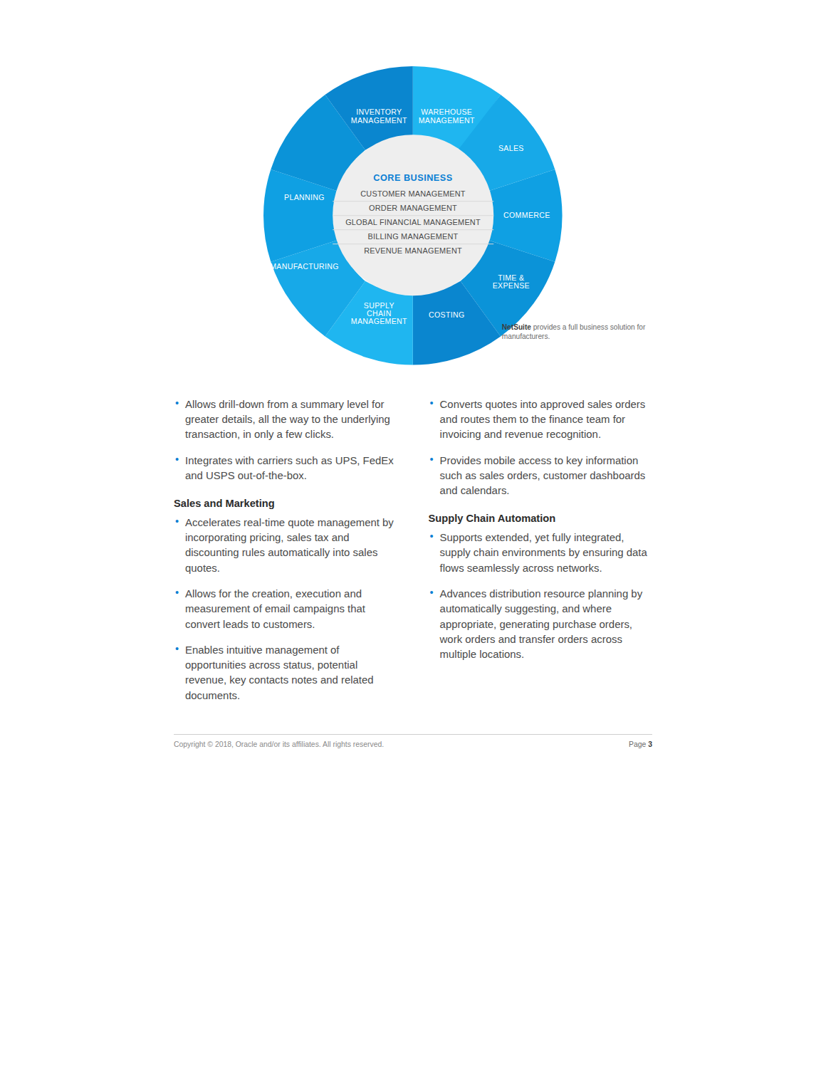1. WAREHOUSE MANAGEMENT (0 to 36) WAREHOUSE MANAGEMENT SALES COMMERCE TIME & EXPENSE COSTING SUPPLY CHAIN MANAGEMENT MANUFACTURING PLANNING INVENTORY MANAGEMENT
CORE BUSINESS
CUSTOMER MANAGEMENT
ORDER MANAGEMENT
GLOBAL FINANCIAL MANAGEMENT
BILLING MANAGEMENT
REVENUE MANAGEMENT
NetSuite provides a full business solution for manufacturers.
Allows drill-down from a summary level for greater details, all the way to the underlying transaction, in only a few clicks.
Integrates with carriers such as UPS, FedEx and USPS out-of-the-box.
Sales and Marketing
Accelerates real-time quote management by incorporating pricing, sales tax and discounting rules automatically into sales quotes.
Allows for the creation, execution and measurement of email campaigns that convert leads to customers.
Enables intuitive management of opportunities across status, potential revenue, key contacts notes and related documents.
Converts quotes into approved sales orders and routes them to the finance team for invoicing and revenue recognition.
Provides mobile access to key information such as sales orders, customer dashboards and calendars.
Supply Chain Automation
Supports extended, yet fully integrated, supply chain environments by ensuring data flows seamlessly across networks.
Advances distribution resource planning by automatically suggesting, and where appropriate, generating purchase orders, work orders and transfer orders across multiple locations.
Copyright © 2018, Oracle and/or its affiliates. All rights reserved.
Page 3